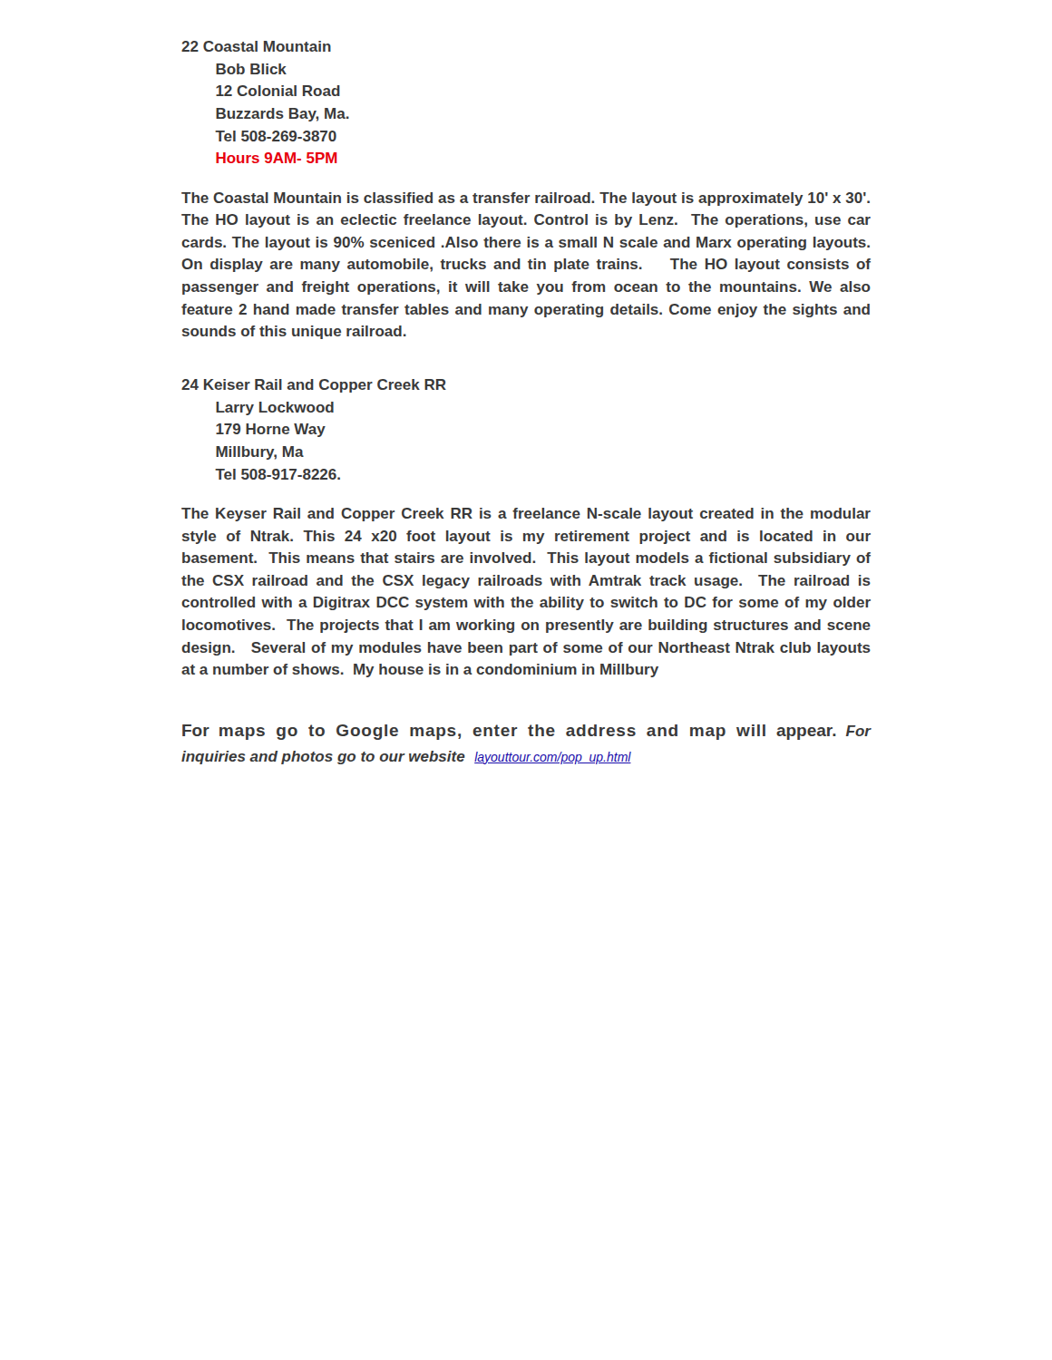22 Coastal Mountain
Bob Blick
12 Colonial Road
Buzzards Bay, Ma.
Tel 508-269-3870
Hours 9AM- 5PM
The Coastal Mountain is classified as a transfer railroad. The layout is approximately 10' x 30'. The HO layout is an eclectic freelance layout. Control is by Lenz. The operations, use car cards. The layout is 90% sceniced .Also there is a small N scale and Marx operating layouts. On display are many automobile, trucks and tin plate trains. The HO layout consists of passenger and freight operations, it will take you from ocean to the mountains. We also feature 2 hand made transfer tables and many operating details. Come enjoy the sights and sounds of this unique railroad.
24 Keiser Rail and Copper Creek RR
Larry Lockwood
179 Horne Way
Millbury, Ma
Tel 508-917-8226.
The Keyser Rail and Copper Creek RR is a freelance N-scale layout created in the modular style of Ntrak. This 24 x20 foot layout is my retirement project and is located in our basement. This means that stairs are involved. This layout models a fictional subsidiary of the CSX railroad and the CSX legacy railroads with Amtrak track usage. The railroad is controlled with a Digitrax DCC system with the ability to switch to DC for some of my older locomotives. The projects that I am working on presently are building structures and scene design. Several of my modules have been part of some of our Northeast Ntrak club layouts at a number of shows. My house is in a condominium in Millbury
For maps go to Google maps, enter the address and map will appear. For inquiries and photos go to our website layouttour.com/pop_up.html